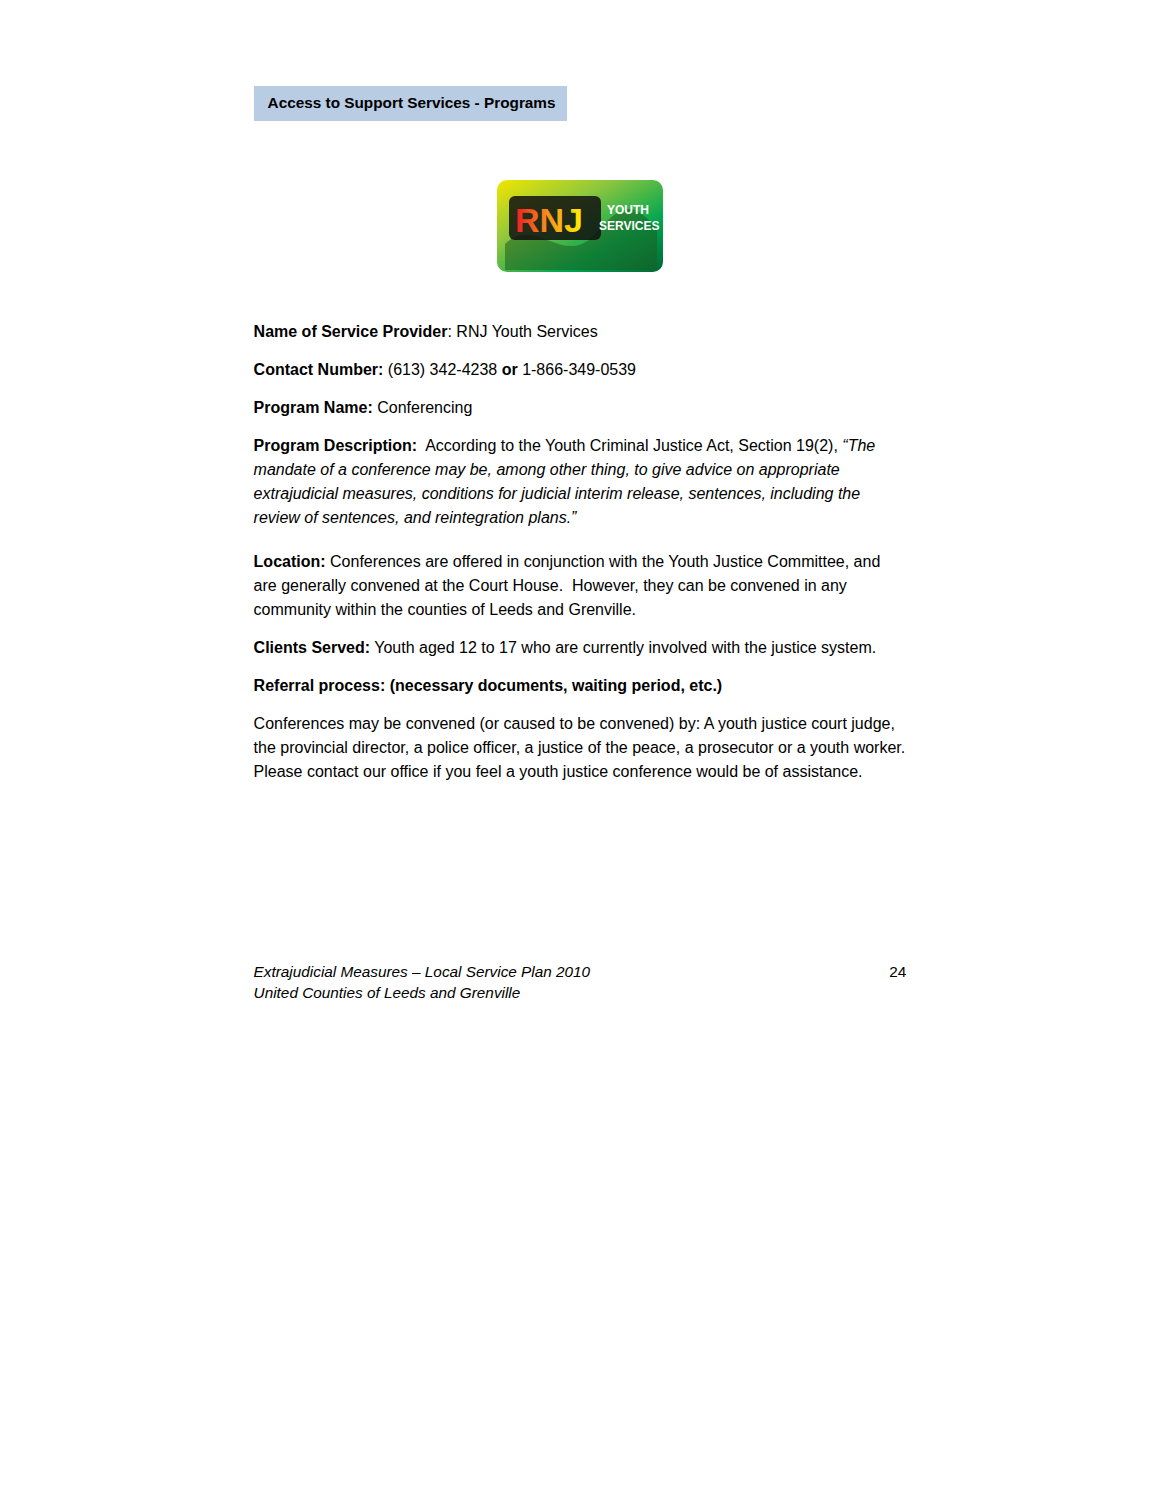Access to Support Services - Programs
RNJ YOUTH SERVICES
Name of Service Provider: RNJ Youth Services
Contact Number: (613) 342-4238 or 1-866-349-0539
Program Name: Conferencing
Program Description: According to the Youth Criminal Justice Act, Section 19(2), “The mandate of a conference may be, among other thing, to give advice on appropriate extrajudicial measures, conditions for judicial interim release, sentences, including the review of sentences, and reintegration plans.”
Location: Conferences are offered in conjunction with the Youth Justice Committee, and are generally convened at the Court House. However, they can be convened in any community within the counties of Leeds and Grenville.
Clients Served: Youth aged 12 to 17 who are currently involved with the justice system.
Referral process: (necessary documents, waiting period, etc.)
Conferences may be convened (or caused to be convened) by: A youth justice court judge, the provincial director, a police officer, a justice of the peace, a prosecutor or a youth worker. Please contact our office if you feel a youth justice conference would be of assistance.
24 Extrajudicial Measures – Local Service Plan 2010
United Counties of Leeds and Grenville